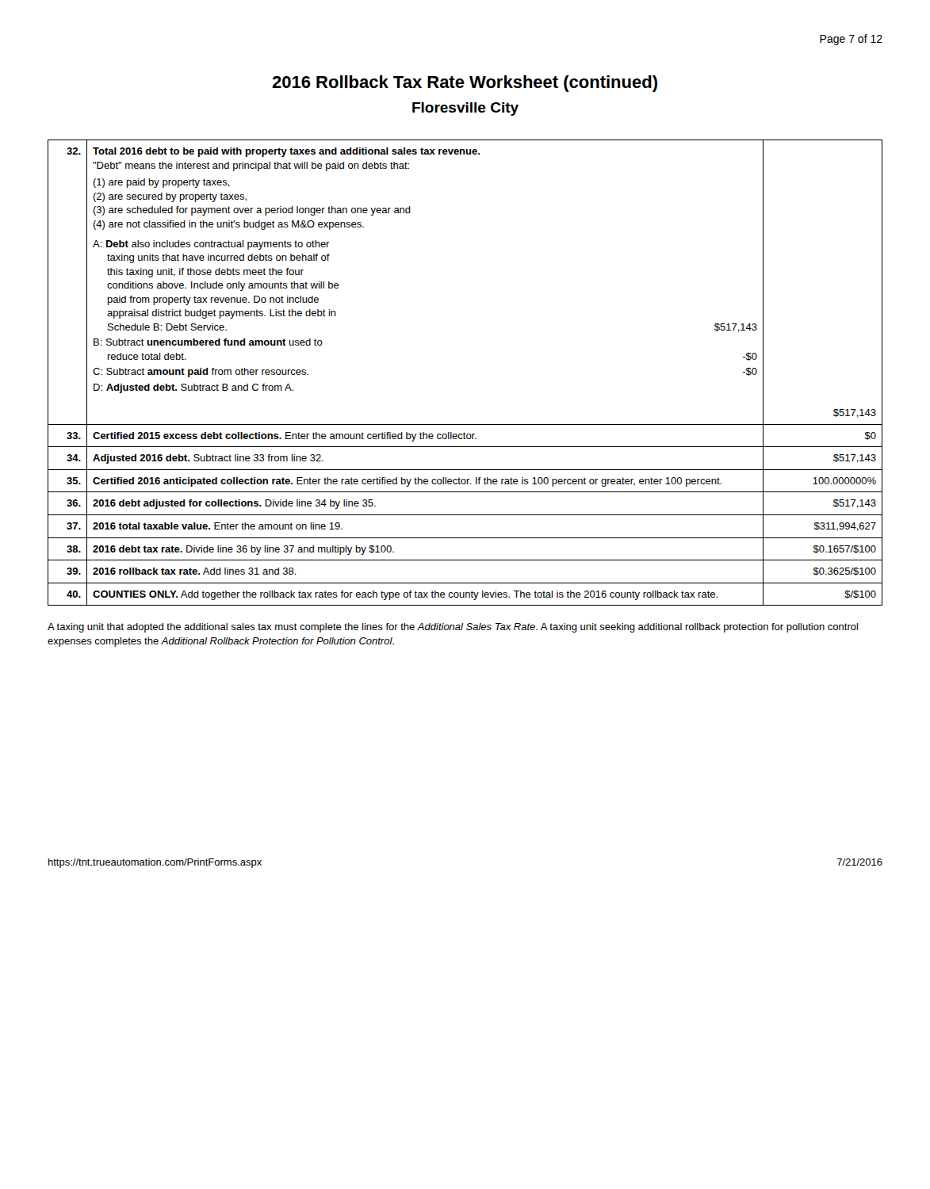Page 7 of 12
2016 Rollback Tax Rate Worksheet (continued)
Floresville City
| 32. | Total 2016 debt to be paid with property taxes and additional sales tax revenue. "Debt" means the interest and principal that will be paid on debts that: (1) are paid by property taxes, (2) are secured by property taxes, (3) are scheduled for payment over a period longer than one year and (4) are not classified in the unit's budget as M&O expenses. / A: Debt also includes contractual payments to other taxing units that have incurred debts on behalf of this taxing unit, if those debts meet the four conditions above. Include only amounts that will be paid from property tax revenue. Do not include appraisal district budget payments. List the debt in Schedule B: Debt Service. / $517,143 / / B: Subtract unencumbered fund amount used to reduce total debt. / -$0 / / C: Subtract amount paid from other resources. / -$0 / / D: Adjusted debt. Subtract B and C from A. / / | $517,143 |
| 33. | Certified 2015 excess debt collections. Enter the amount certified by the collector. | $0 |
| 34. | Adjusted 2016 debt. Subtract line 33 from line 32. | $517,143 |
| 35. | Certified 2016 anticipated collection rate. Enter the rate certified by the collector. If the rate is 100 percent or greater, enter 100 percent. | 100.000000% |
| 36. | 2016 debt adjusted for collections. Divide line 34 by line 35. | $517,143 |
| 37. | 2016 total taxable value. Enter the amount on line 19. | $311,994,627 |
| 38. | 2016 debt tax rate. Divide line 36 by line 37 and multiply by $100. | $0.1657/$100 |
| 39. | 2016 rollback tax rate. Add lines 31 and 38. | $0.3625/$100 |
| 40. | COUNTIES ONLY. Add together the rollback tax rates for each type of tax the county levies. The total is the 2016 county rollback tax rate. | $/$100 |
A taxing unit that adopted the additional sales tax must complete the lines for the Additional Sales Tax Rate. A taxing unit seeking additional rollback protection for pollution control expenses completes the Additional Rollback Protection for Pollution Control.
https://tnt.trueautomation.com/PrintForms.aspx 7/21/2016